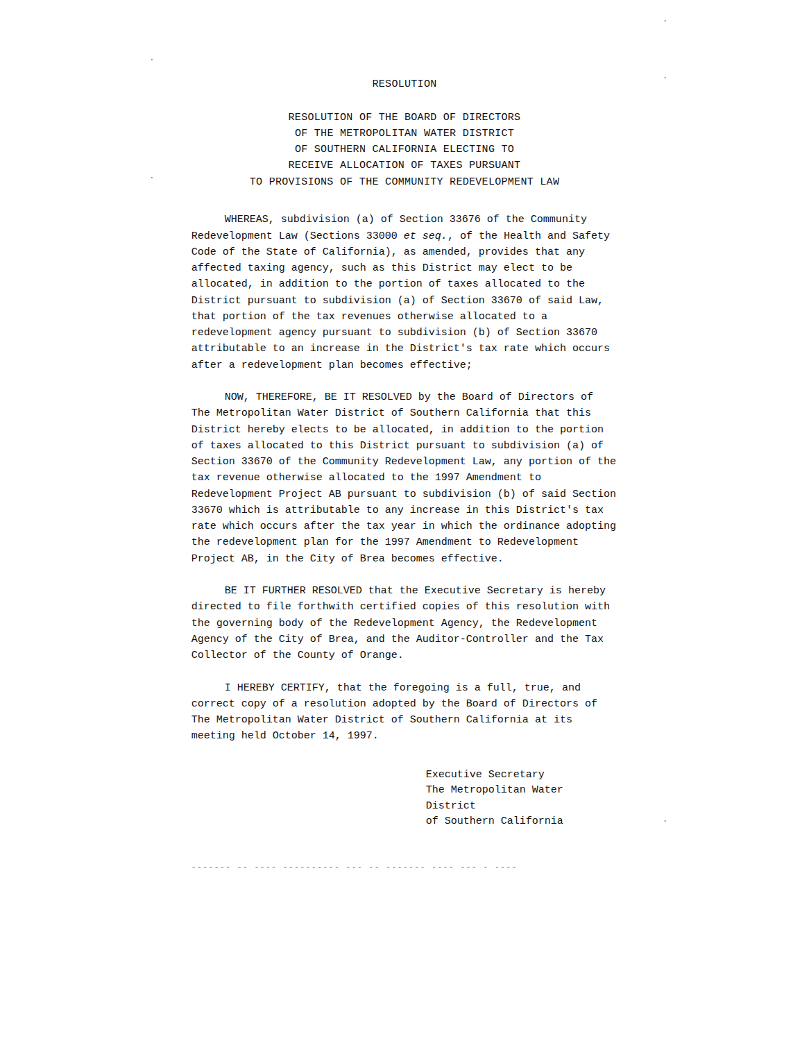. . . . .
RESOLUTION
RESOLUTION OF THE BOARD OF DIRECTORS
OF THE METROPOLITAN WATER DISTRICT
OF SOUTHERN CALIFORNIA ELECTING TO
RECEIVE ALLOCATION OF TAXES PURSUANT
TO PROVISIONS OF THE COMMUNITY REDEVELOPMENT LAW
WHEREAS, subdivision (a) of Section 33676 of the Community Redevelopment Law (Sections 33000 et seq., of the Health and Safety Code of the State of California), as amended, provides that any affected taxing agency, such as this District may elect to be allocated, in addition to the portion of taxes allocated to the District pursuant to subdivision (a) of Section 33670 of said Law, that portion of the tax revenues otherwise allocated to a redevelopment agency pursuant to subdivision (b) of Section 33670 attributable to an increase in the District's tax rate which occurs after a redevelopment plan becomes effective;
NOW, THEREFORE, BE IT RESOLVED by the Board of Directors of The Metropolitan Water District of Southern California that this District hereby elects to be allocated, in addition to the portion of taxes allocated to this District pursuant to subdivision (a) of Section 33670 of the Community Redevelopment Law, any portion of the tax revenue otherwise allocated to the 1997 Amendment to Redevelopment Project AB pursuant to subdivision (b) of said Section 33670 which is attributable to any increase in this District's tax rate which occurs after the tax year in which the ordinance adopting the redevelopment plan for the 1997 Amendment to Redevelopment Project AB, in the City of Brea becomes effective.
BE IT FURTHER RESOLVED that the Executive Secretary is hereby directed to file forthwith certified copies of this resolution with the governing body of the Redevelopment Agency, the Redevelopment Agency of the City of Brea, and the Auditor-Controller and the Tax Collector of the County of Orange.
I HEREBY CERTIFY, that the foregoing is a full, true, and correct copy of a resolution adopted by the Board of Directors of The Metropolitan Water District of Southern California at its meeting held October 14, 1997.
Executive Secretary
The Metropolitan Water District
of Southern California
------- -- ---- ---------- --- -- ------- ---- --- - ----